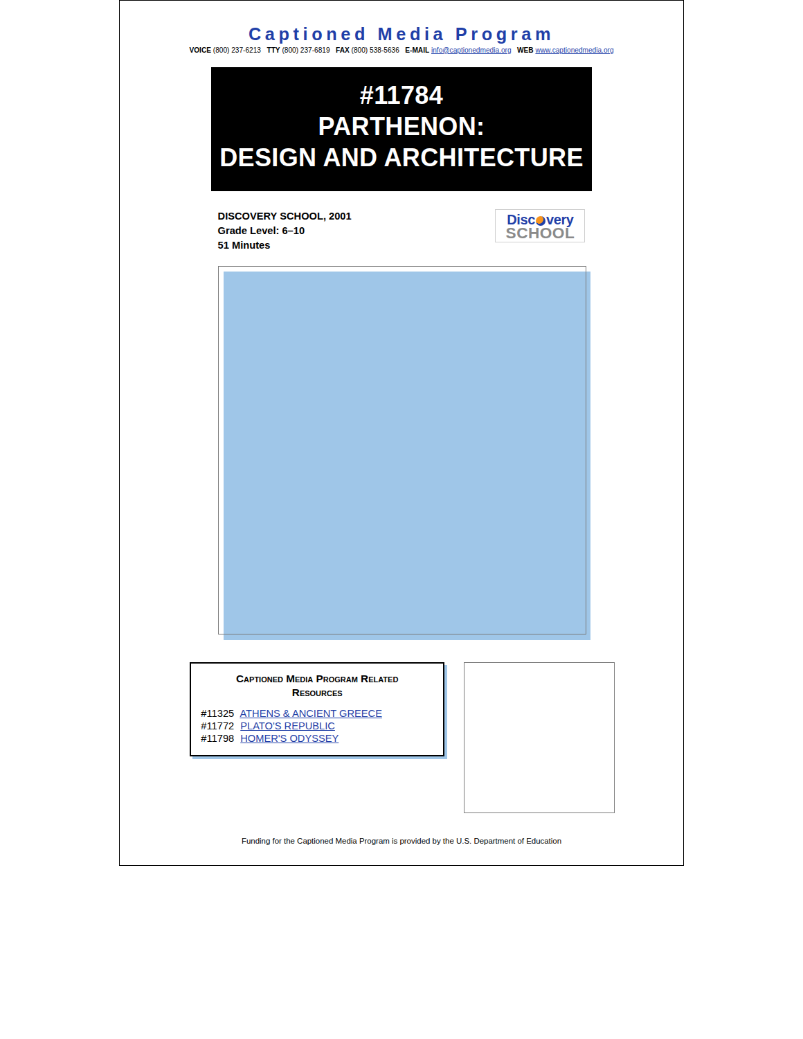Captioned Media Program
VOICE (800) 237-6213 TTY (800) 237-6819 FAX (800) 538-5636 E-MAIL info@captionedmedia.org WEB www.captionedmedia.org
#11784
PARTHENON:
DESIGN AND ARCHITECTURE
DISCOVERY SCHOOL, 2001
Grade Level: 6–10
51 Minutes
Disc very
SCHOOL
Captioned Media Program Related
Resources
#11325 ATHENS & ANCIENT GREECE
#11772 PLATO'S REPUBLIC
#11798 HOMER'S ODYSSEY
Funding for the Captioned Media Program is provided by the U.S. Department of Education